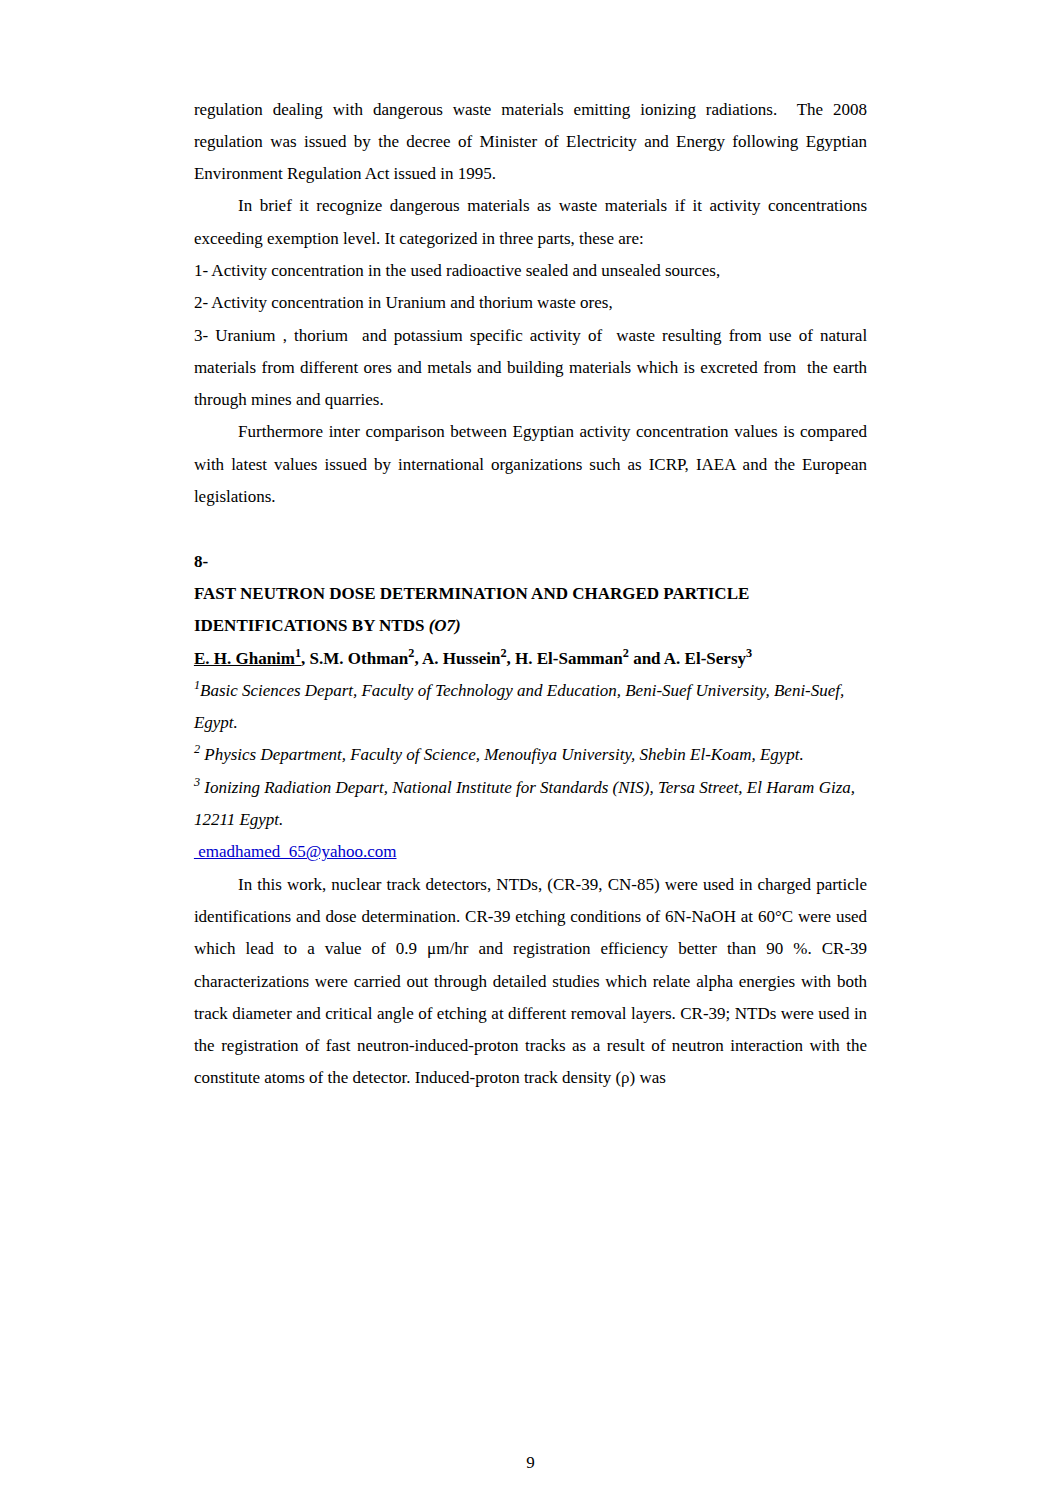regulation dealing with dangerous waste materials emitting ionizing radiations. The 2008 regulation was issued by the decree of Minister of Electricity and Energy following Egyptian Environment Regulation Act issued in 1995.
In brief it recognize dangerous materials as waste materials if it activity concentrations exceeding exemption level. It categorized in three parts, these are:
1- Activity concentration in the used radioactive sealed and unsealed sources,
2- Activity concentration in Uranium and thorium waste ores,
3- Uranium , thorium and potassium specific activity of waste resulting from use of natural materials from different ores and metals and building materials which is excreted from the earth through mines and quarries.
Furthermore inter comparison between Egyptian activity concentration values is compared with latest values issued by international organizations such as ICRP, IAEA and the European legislations.
8-
FAST NEUTRON DOSE DETERMINATION AND CHARGED PARTICLE IDENTIFICATIONS BY NTDS (O7)
E. H. Ghanim1, S.M. Othman2, A. Hussein2, H. El-Samman2 and A. El-Sersy3
1Basic Sciences Depart, Faculty of Technology and Education, Beni-Suef University, Beni-Suef, Egypt.
2 Physics Department, Faculty of Science, Menoufiya University, Shebin El-Koam, Egypt.
3 Ionizing Radiation Depart, National Institute for Standards (NIS), Tersa Street, El Haram Giza, 12211 Egypt.
emadhamed_65@yahoo.com
In this work, nuclear track detectors, NTDs, (CR-39, CN-85) were used in charged particle identifications and dose determination. CR-39 etching conditions of 6N-NaOH at 60°C were used which lead to a value of 0.9 μm/hr and registration efficiency better than 90 %. CR-39 characterizations were carried out through detailed studies which relate alpha energies with both track diameter and critical angle of etching at different removal layers. CR-39; NTDs were used in the registration of fast neutron-induced-proton tracks as a result of neutron interaction with the constitute atoms of the detector. Induced-proton track density (ρ) was
9